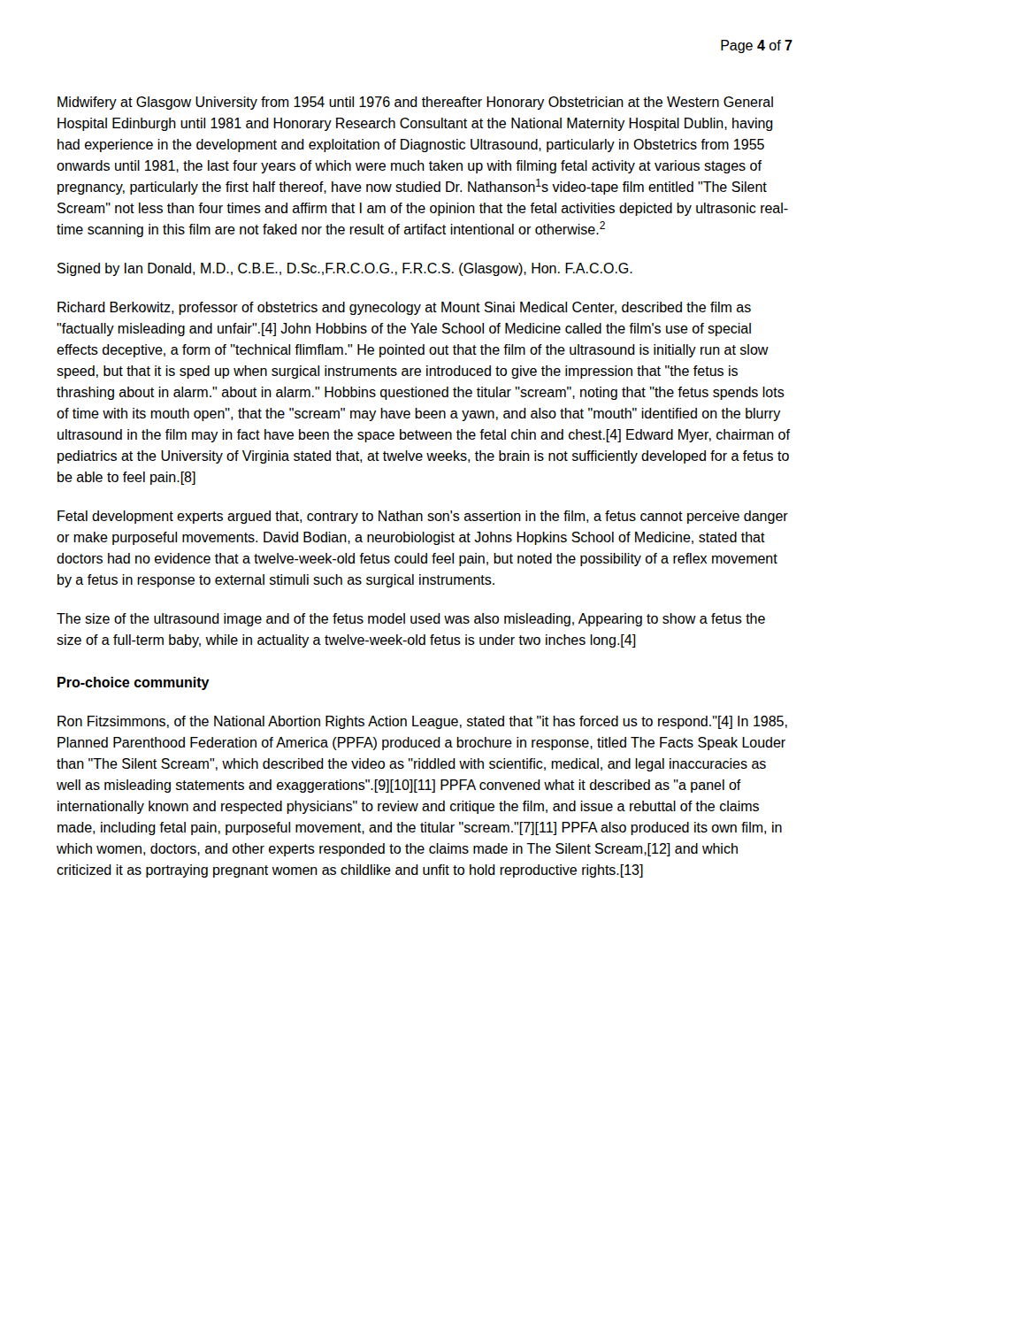Page 4 of 7
Midwifery at Glasgow University from 1954 until 1976 and thereafter Honorary Obstetrician at the Western General Hospital Edinburgh until 1981 and Honorary Research Consultant at the National Maternity Hospital Dublin, having had experience in the development and exploitation of Diagnostic Ultrasound, particularly in Obstetrics from 1955 onwards until 1981, the last four years of which were much taken up with filming fetal activity at various stages of pregnancy, particularly the first half thereof, have now studied Dr. Nathanson1s video-tape film entitled "The Silent Scream" not less than four times and affirm that I am of the opinion that the fetal activities depicted by ultrasonic real-time scanning in this film are not faked nor the result of artifact intentional or otherwise.2
Signed by Ian Donald, M.D., C.B.E., D.Sc.,F.R.C.O.G., F.R.C.S. (Glasgow), Hon. F.A.C.O.G.
Richard Berkowitz, professor of obstetrics and gynecology at Mount Sinai Medical Center, described the film as "factually misleading and unfair".[4] John Hobbins of the Yale School of Medicine called the film's use of special effects deceptive, a form of "technical flimflam." He pointed out that the film of the ultrasound is initially run at slow speed, but that it is sped up when surgical instruments are introduced to give the impression that "the fetus is thrashing about in alarm." about in alarm." Hobbins questioned the titular "scream", noting that "the fetus spends lots of time with its mouth open", that the "scream" may have been a yawn, and also that "mouth" identified on the blurry ultrasound in the film may in fact have been the space between the fetal chin and chest.[4] Edward Myer, chairman of pediatrics at the University of Virginia stated that, at twelve weeks, the brain is not sufficiently developed for a fetus to be able to feel pain.[8]
Fetal development experts argued that, contrary to Nathan son's assertion in the film, a fetus cannot perceive danger or make purposeful movements. David Bodian, a neurobiologist at Johns Hopkins School of Medicine, stated that doctors had no evidence that a twelve-week-old fetus could feel pain, but noted the possibility of a reflex movement by a fetus in response to external stimuli such as surgical instruments.
The size of the ultrasound image and of the fetus model used was also misleading, Appearing to show a fetus the size of a full-term baby, while in actuality a twelve-week-old fetus is under two inches long.[4]
Pro-choice community
Ron Fitzsimmons, of the National Abortion Rights Action League, stated that "it has forced us to respond."[4] In 1985, Planned Parenthood Federation of America (PPFA) produced a brochure in response, titled The Facts Speak Louder than "The Silent Scream", which described the video as "riddled with scientific, medical, and legal inaccuracies as well as misleading statements and exaggerations".[9][10][11] PPFA convened what it described as "a panel of internationally known and respected physicians" to review and critique the film, and issue a rebuttal of the claims made, including fetal pain, purposeful movement, and the titular "scream."[7][11] PPFA also produced its own film, in which women, doctors, and other experts responded to the claims made in The Silent Scream,[12] and which criticized it as portraying pregnant women as childlike and unfit to hold reproductive rights.[13]